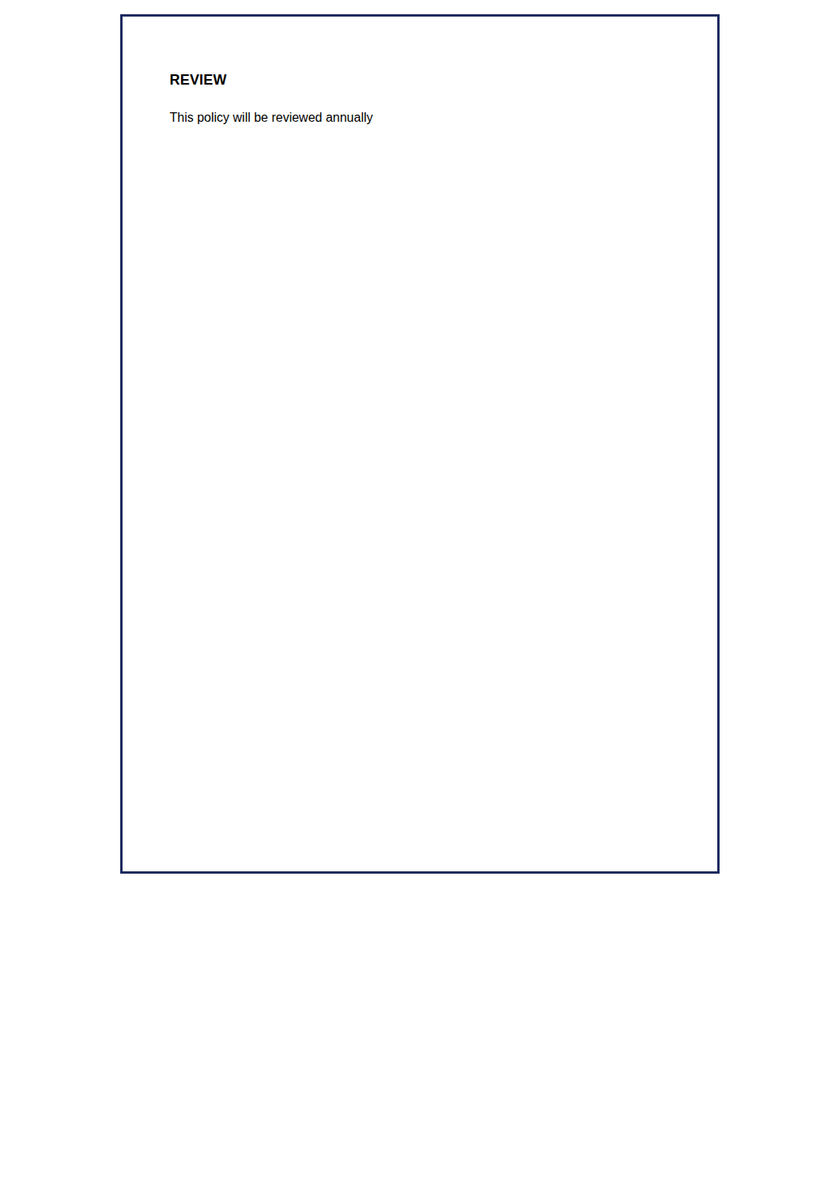REVIEW
This policy will be reviewed annually